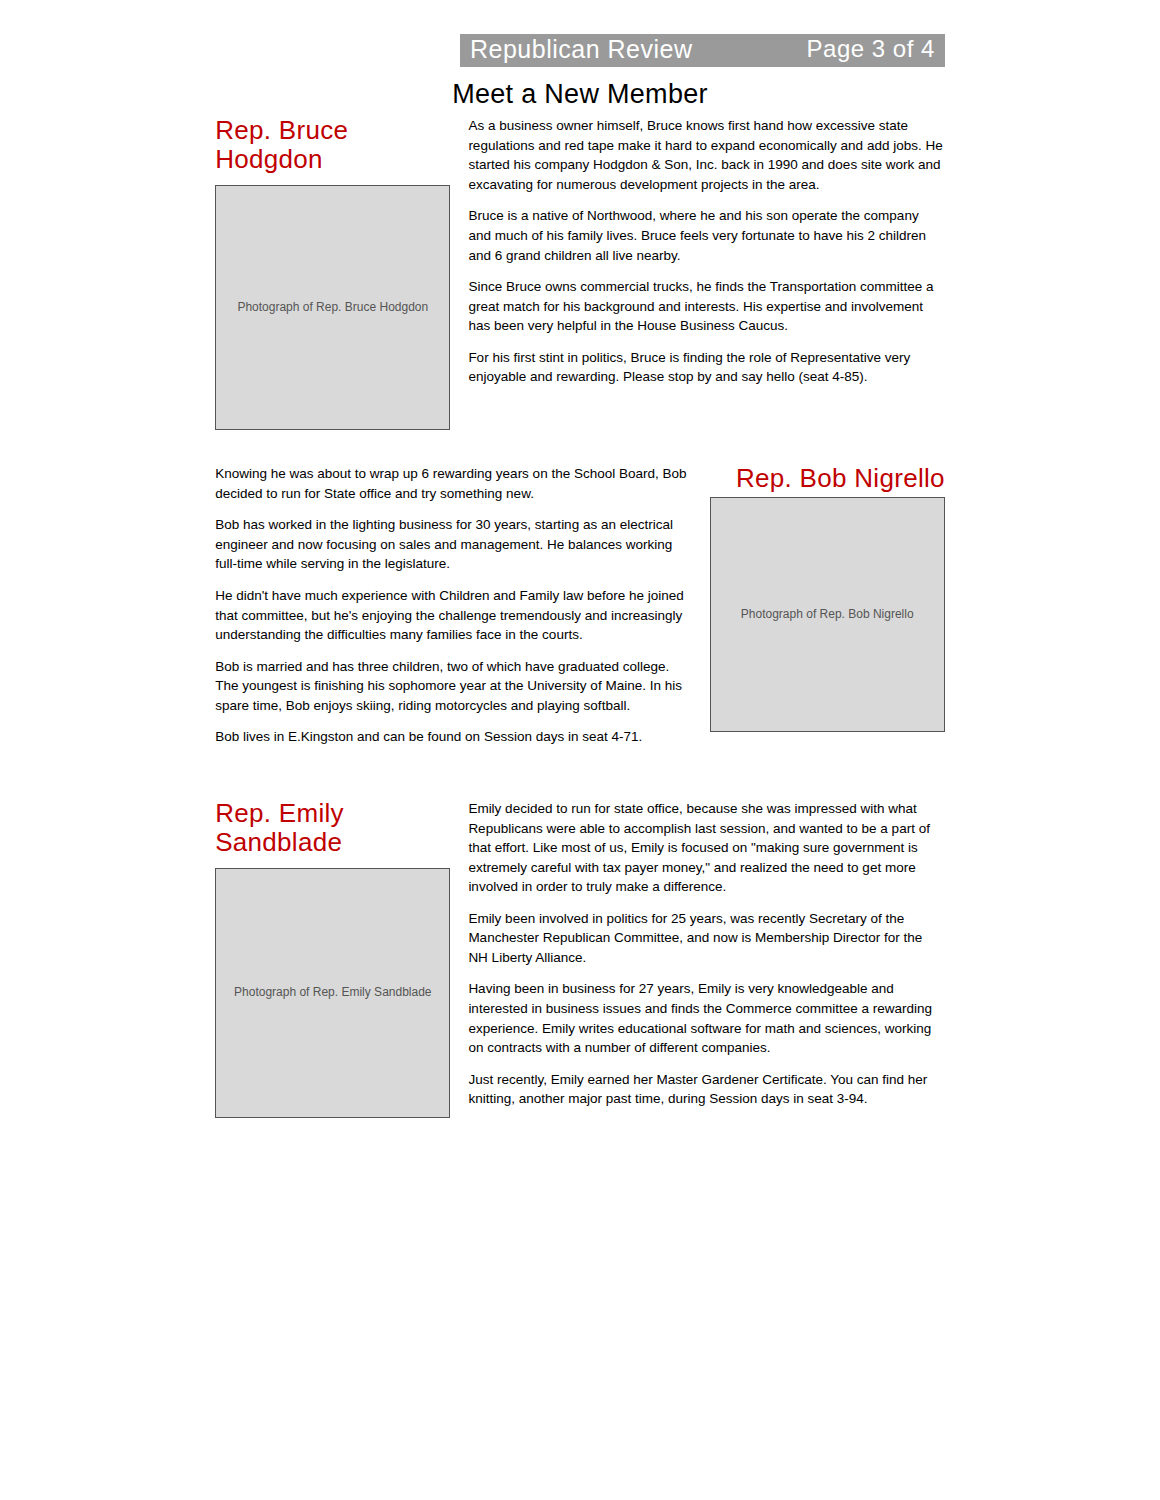Republican Review Page 3 of 4
Meet a New Member
Rep. Bruce Hodgdon
Photograph of Rep. Bruce Hodgdon
As a business owner himself, Bruce knows first hand how excessive state regulations and red tape make it hard to expand economically and add jobs. He started his company Hodgdon & Son, Inc. back in 1990 and does site work and excavating for numerous development projects in the area.
Bruce is a native of Northwood, where he and his son operate the company and much of his family lives. Bruce feels very fortunate to have his 2 children and 6 grand children all live nearby.
Since Bruce owns commercial trucks, he finds the Transportation committee a great match for his background and interests. His expertise and involvement has been very helpful in the House Business Caucus.
For his first stint in politics, Bruce is finding the role of Representative very enjoyable and rewarding. Please stop by and say hello (seat 4-85).
Knowing he was about to wrap up 6 rewarding years on the School Board, Bob decided to run for State office and try something new.
Bob has worked in the lighting business for 30 years, starting as an electrical engineer and now focusing on sales and management. He balances working full-time while serving in the legislature.
He didn't have much experience with Children and Family law before he joined that committee, but he's enjoying the challenge tremendously and increasingly understanding the difficulties many families face in the courts.
Bob is married and has three children, two of which have graduated college. The youngest is finishing his sophomore year at the University of Maine. In his spare time, Bob enjoys skiing, riding motorcycles and playing softball.
Bob lives in E.Kingston and can be found on Session days in seat 4-71.
Rep. Bob Nigrello
Photograph of Rep. Bob Nigrello
Rep. Emily Sandblade
Photograph of Rep. Emily Sandblade
Emily decided to run for state office, because she was impressed with what Republicans were able to accomplish last session, and wanted to be a part of that effort. Like most of us, Emily is focused on "making sure government is extremely careful with tax payer money," and realized the need to get more involved in order to truly make a difference.
Emily been involved in politics for 25 years, was recently Secretary of the Manchester Republican Committee, and now is Membership Director for the NH Liberty Alliance.
Having been in business for 27 years, Emily is very knowledgeable and interested in business issues and finds the Commerce committee a rewarding experience. Emily writes educational software for math and sciences, working on contracts with a number of different companies.
Just recently, Emily earned her Master Gardener Certificate. You can find her knitting, another major past time, during Session days in seat 3-94.